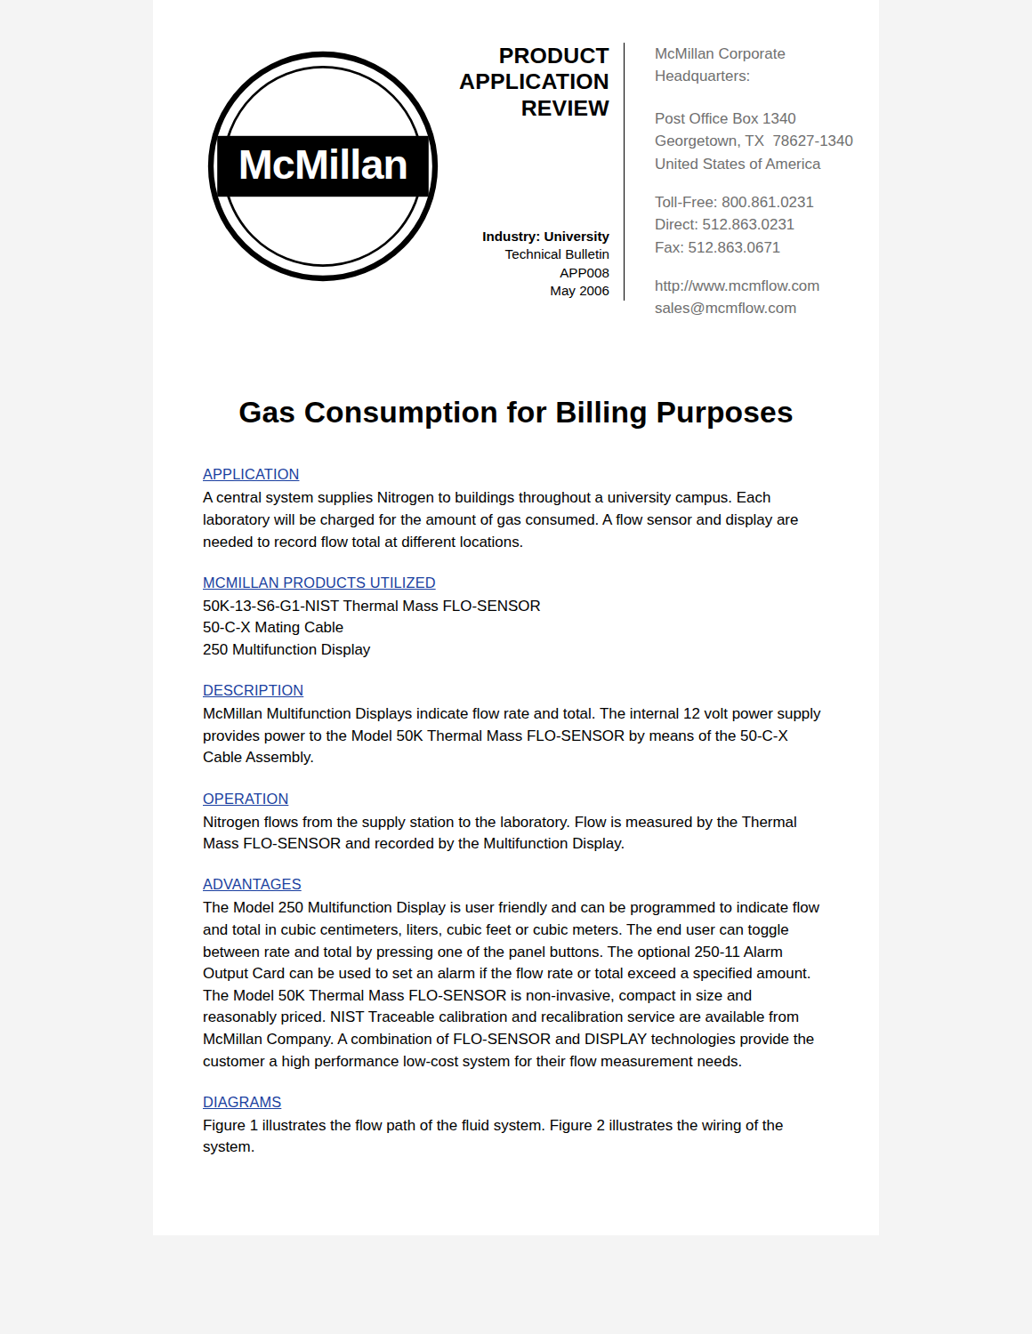McMillan McMillan
PRODUCT
APPLICATION
REVIEW
Industry: University
Technical Bulletin APP008
May 2006
McMillan Corporate Headquarters:
Post Office Box 1340
Georgetown, TX 78627-1340
United States of America
Toll-Free: 800.861.0231
Direct: 512.863.0231
Fax: 512.863.0671
http://www.mcmflow.com
sales@mcmflow.com
Gas Consumption for Billing Purposes
APPLICATION
A central system supplies Nitrogen to buildings throughout a university campus. Each laboratory will be charged for the amount of gas consumed. A flow sensor and display are needed to record flow total at different locations.
MCMILLAN PRODUCTS UTILIZED
50K-13-S6-G1-NIST Thermal Mass FLO-SENSOR
50-C-X Mating Cable
250 Multifunction Display
DESCRIPTION
McMillan Multifunction Displays indicate flow rate and total. The internal 12 volt power supply provides power to the Model 50K Thermal Mass FLO-SENSOR by means of the 50-C-X Cable Assembly.
OPERATION
Nitrogen flows from the supply station to the laboratory. Flow is measured by the Thermal Mass FLO-SENSOR and recorded by the Multifunction Display.
ADVANTAGES
The Model 250 Multifunction Display is user friendly and can be programmed to indicate flow and total in cubic centimeters, liters, cubic feet or cubic meters. The end user can toggle between rate and total by pressing one of the panel buttons. The optional 250-11 Alarm Output Card can be used to set an alarm if the flow rate or total exceed a specified amount. The Model 50K Thermal Mass FLO-SENSOR is non-invasive, compact in size and reasonably priced. NIST Traceable calibration and recalibration service are available from McMillan Company. A combination of FLO-SENSOR and DISPLAY technologies provide the customer a high performance low-cost system for their flow measurement needs.
DIAGRAMS
Figure 1 illustrates the flow path of the fluid system. Figure 2 illustrates the wiring of the system.